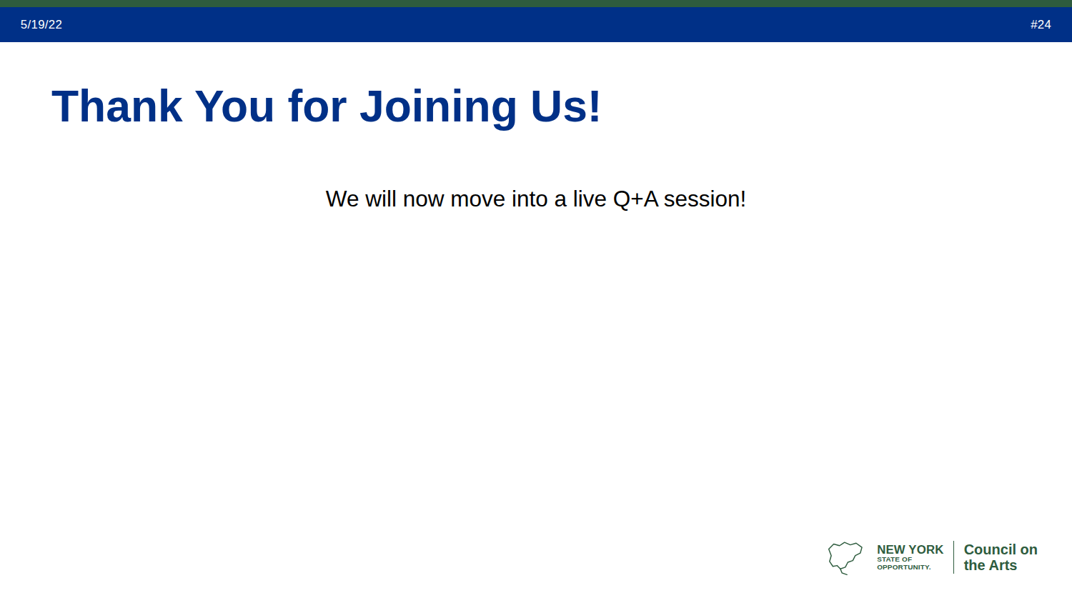5/19/22 #24
Thank You for Joining Us!
We will now move into a live Q+A session!
NEW YORK
STATE OF
OPPORTUNITY.
Council on
the Arts